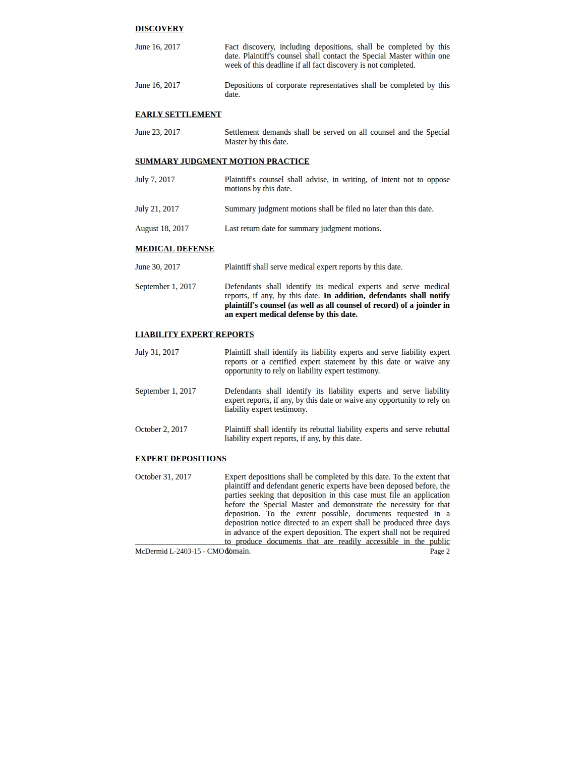DISCOVERY
June 16, 2017
Fact discovery, including depositions, shall be completed by this date. Plaintiff's counsel shall contact the Special Master within one week of this deadline if all fact discovery is not completed.
June 16, 2017
Depositions of corporate representatives shall be completed by this date.
EARLY SETTLEMENT
June 23, 2017
Settlement demands shall be served on all counsel and the Special Master by this date.
SUMMARY JUDGMENT MOTION PRACTICE
July 7, 2017
Plaintiff's counsel shall advise, in writing, of intent not to oppose motions by this date.
July 21, 2017
Summary judgment motions shall be filed no later than this date.
August 18, 2017
Last return date for summary judgment motions.
MEDICAL DEFENSE
June 30, 2017
Plaintiff shall serve medical expert reports by this date.
September 1, 2017
Defendants shall identify its medical experts and serve medical reports, if any, by this date. In addition, defendants shall notify plaintiff's counsel (as well as all counsel of record) of a joinder in an expert medical defense by this date.
LIABILITY EXPERT REPORTS
July 31, 2017
Plaintiff shall identify its liability experts and serve liability expert reports or a certified expert statement by this date or waive any opportunity to rely on liability expert testimony.
September 1, 2017
Defendants shall identify its liability experts and serve liability expert reports, if any, by this date or waive any opportunity to rely on liability expert testimony.
October 2, 2017
Plaintiff shall identify its rebuttal liability experts and serve rebuttal liability expert reports, if any, by this date.
EXPERT DEPOSITIONS
October 31, 2017
Expert depositions shall be completed by this date. To the extent that plaintiff and defendant generic experts have been deposed before, the parties seeking that deposition in this case must file an application before the Special Master and demonstrate the necessity for that deposition. To the extent possible, documents requested in a deposition notice directed to an expert shall be produced three days in advance of the expert deposition. The expert shall not be required to produce documents that are readily accessible in the public domain.
McDermid L-2403-15 - CMO V Page 2